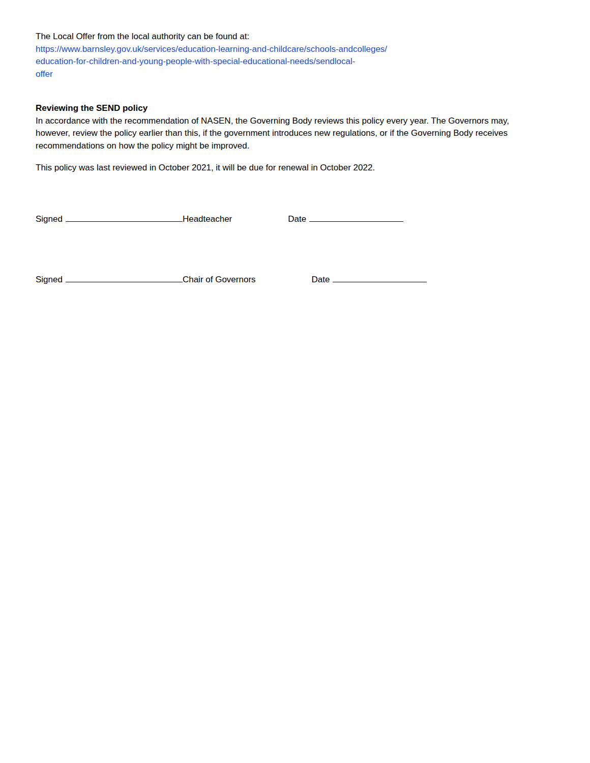The Local Offer from the local authority can be found at:
https://www.barnsley.gov.uk/services/education-learning-and-childcare/schools-andcolleges/
education-for-children-and-young-people-with-special-educational-needs/sendlocal-
offer
Reviewing the SEND policy
In accordance with the recommendation of NASEN, the Governing Body reviews this policy every year. The Governors may, however, review the policy earlier than this, if the government introduces new regulations, or if the Governing Body receives recommendations on how the policy might be improved.
This policy was last reviewed in October 2021, it will be due for renewal in October 2022.
Signed Headteacher Date
Signed Chair of Governors Date